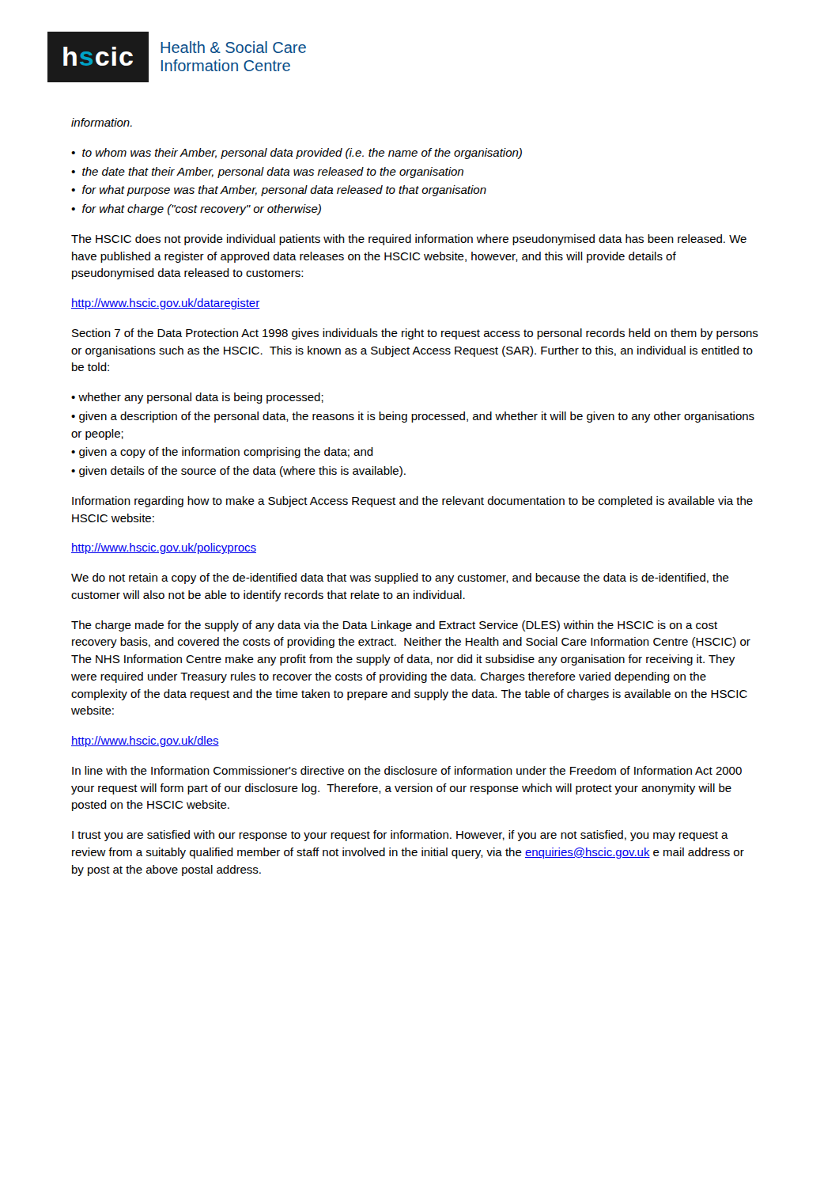hscic
Health & Social Care
Information Centre
information.
to whom was their Amber, personal data provided (i.e. the name of the organisation)
the date that their Amber, personal data was released to the organisation
for what purpose was that Amber, personal data released to that organisation
for what charge ("cost recovery" or otherwise)
The HSCIC does not provide individual patients with the required information where pseudonymised data has been released. We have published a register of approved data releases on the HSCIC website, however, and this will provide details of pseudonymised data released to customers:
http://www.hscic.gov.uk/dataregister
Section 7 of the Data Protection Act 1998 gives individuals the right to request access to personal records held on them by persons or organisations such as the HSCIC. This is known as a Subject Access Request (SAR). Further to this, an individual is entitled to be told:
whether any personal data is being processed;
given a description of the personal data, the reasons it is being processed, and whether it will be given to any other organisations or people;
given a copy of the information comprising the data; and
given details of the source of the data (where this is available).
Information regarding how to make a Subject Access Request and the relevant documentation to be completed is available via the HSCIC website:
http://www.hscic.gov.uk/policyprocs
We do not retain a copy of the de-identified data that was supplied to any customer, and because the data is de-identified, the customer will also not be able to identify records that relate to an individual.
The charge made for the supply of any data via the Data Linkage and Extract Service (DLES) within the HSCIC is on a cost recovery basis, and covered the costs of providing the extract. Neither the Health and Social Care Information Centre (HSCIC) or The NHS Information Centre make any profit from the supply of data, nor did it subsidise any organisation for receiving it. They were required under Treasury rules to recover the costs of providing the data. Charges therefore varied depending on the complexity of the data request and the time taken to prepare and supply the data. The table of charges is available on the HSCIC website:
http://www.hscic.gov.uk/dles
In line with the Information Commissioner's directive on the disclosure of information under the Freedom of Information Act 2000 your request will form part of our disclosure log. Therefore, a version of our response which will protect your anonymity will be posted on the HSCIC website.
I trust you are satisfied with our response to your request for information. However, if you are not satisfied, you may request a review from a suitably qualified member of staff not involved in the initial query, via the enquiries@hscic.gov.uk e mail address or by post at the above postal address.